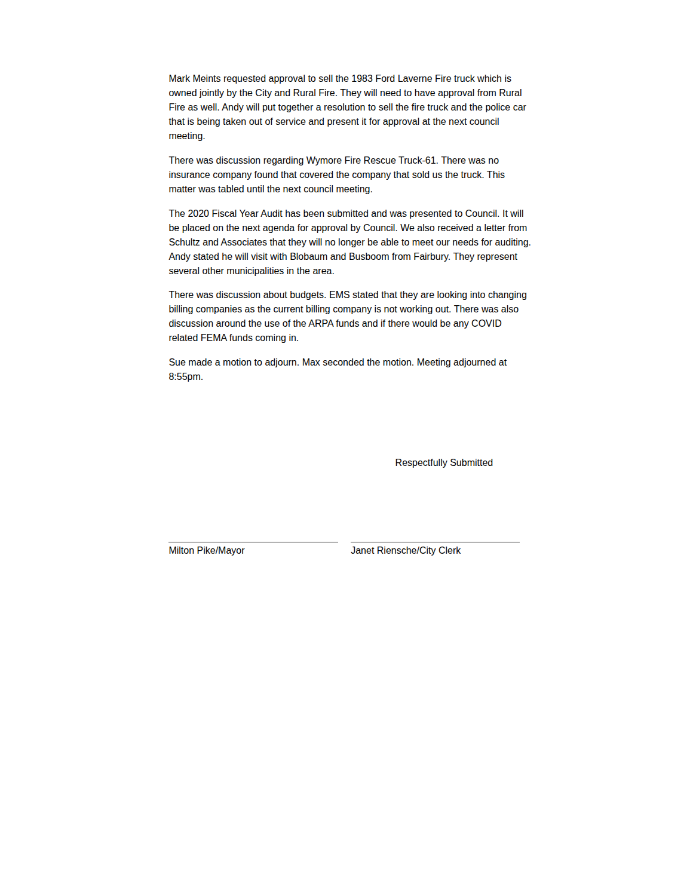Mark Meints requested approval to sell the 1983 Ford Laverne Fire truck which is owned jointly by the City and Rural Fire. They will need to have approval from Rural Fire as well. Andy will put together a resolution to sell the fire truck and the police car that is being taken out of service and present it for approval at the next council meeting.
There was discussion regarding Wymore Fire Rescue Truck-61. There was no insurance company found that covered the company that sold us the truck. This matter was tabled until the next council meeting.
The 2020 Fiscal Year Audit has been submitted and was presented to Council. It will be placed on the next agenda for approval by Council. We also received a letter from Schultz and Associates that they will no longer be able to meet our needs for auditing. Andy stated he will visit with Blobaum and Busboom from Fairbury. They represent several other municipalities in the area.
There was discussion about budgets. EMS stated that they are looking into changing billing companies as the current billing company is not working out. There was also discussion around the use of the ARPA funds and if there would be any COVID related FEMA funds coming in.
Sue made a motion to adjourn. Max seconded the motion. Meeting adjourned at 8:55pm.
Respectfully Submitted
| Milton Pike/Mayor | Janet Riensche/City Clerk |